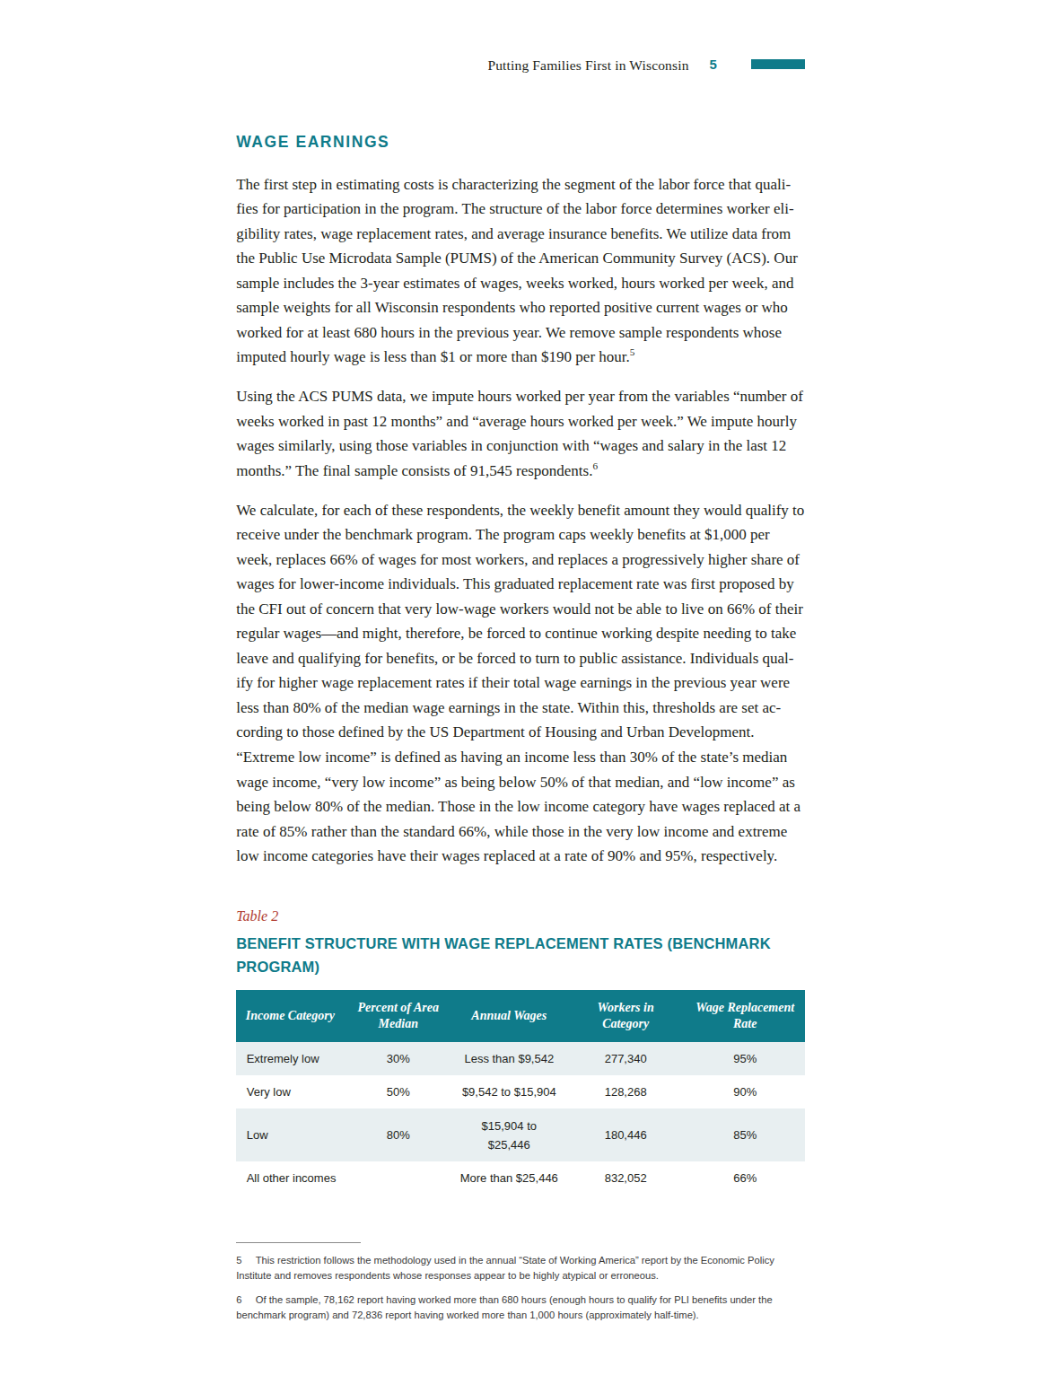Putting Families First in Wisconsin 5
Wage Earnings
The first step in estimating costs is characterizing the segment of the labor force that qualifies for participation in the program. The structure of the labor force determines worker eligibility rates, wage replacement rates, and average insurance benefits. We utilize data from the Public Use Microdata Sample (PUMS) of the American Community Survey (ACS). Our sample includes the 3-year estimates of wages, weeks worked, hours worked per week, and sample weights for all Wisconsin respondents who reported positive current wages or who worked for at least 680 hours in the previous year. We remove sample respondents whose imputed hourly wage is less than $1 or more than $190 per hour.5
Using the ACS PUMS data, we impute hours worked per year from the variables “number of weeks worked in past 12 months” and “average hours worked per week.” We impute hourly wages similarly, using those variables in conjunction with “wages and salary in the last 12 months.” The final sample consists of 91,545 respondents.6
We calculate, for each of these respondents, the weekly benefit amount they would qualify to receive under the benchmark program. The program caps weekly benefits at $1,000 per week, replaces 66% of wages for most workers, and replaces a progressively higher share of wages for lower-income individuals. This graduated replacement rate was first proposed by the CFI out of concern that very low-wage workers would not be able to live on 66% of their regular wages—and might, therefore, be forced to continue working despite needing to take leave and qualifying for benefits, or be forced to turn to public assistance. Individuals qualify for higher wage replacement rates if their total wage earnings in the previous year were less than 80% of the median wage earnings in the state. Within this, thresholds are set according to those defined by the US Department of Housing and Urban Development. “Extreme low income” is defined as having an income less than 30% of the state’s median wage income, “very low income” as being below 50% of that median, and “low income” as being below 80% of the median. Those in the low income category have wages replaced at a rate of 85% rather than the standard 66%, while those in the very low income and extreme low income categories have their wages replaced at a rate of 90% and 95%, respectively.
Table 2
BENEFIT STRUCTURE WITH WAGE REPLACEMENT RATES (BENCHMARK PROGRAM)
| Income Category | Percent of Area Median | Annual Wages | Workers in Category | Wage Replacement Rate |
| --- | --- | --- | --- | --- |
| Extremely low | 30% | Less than $9,542 | 277,340 | 95% |
| Very low | 50% | $9,542 to $15,904 | 128,268 | 90% |
| Low | 80% | $15,904 to $25,446 | 180,446 | 85% |
| All other incomes | | More than $25,446 | 832,052 | 66% |
5 This restriction follows the methodology used in the annual “State of Working America” report by the Economic Policy Institute and removes respondents whose responses appear to be highly atypical or erroneous.
6 Of the sample, 78,162 report having worked more than 680 hours (enough hours to qualify for PLI benefits under the benchmark program) and 72,836 report having worked more than 1,000 hours (approximately half-time).